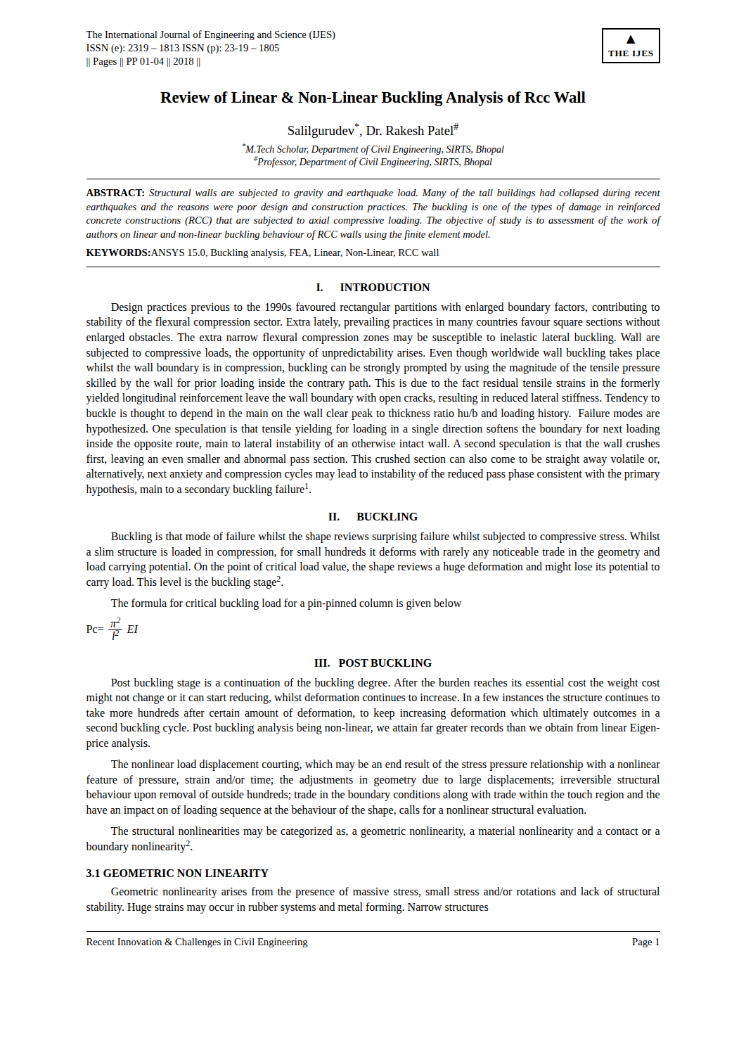The International Journal of Engineering and Science (IJES)
ISSN (e): 2319 – 1813 ISSN (p): 23-19 – 1805
|| Pages || PP 01-04 || 2018 ||
▲ THE IJES
Review of Linear & Non-Linear Buckling Analysis of Rcc Wall
Salilgurudev*, Dr. Rakesh Patel#
*M.Tech Scholar, Department of Civil Engineering, SIRTS, Bhopal
#Professor, Department of Civil Engineering, SIRTS, Bhopal
ABSTRACT: Structural walls are subjected to gravity and earthquake load. Many of the tall buildings had collapsed during recent earthquakes and the reasons were poor design and construction practices. The buckling is one of the types of damage in reinforced concrete constructions (RCC) that are subjected to axial compressive loading. The objective of study is to assessment of the work of authors on linear and non-linear buckling behaviour of RCC walls using the finite element model.
KEYWORDS: ANSYS 15.0, Buckling analysis, FEA, Linear, Non-Linear, RCC wall
I. Introduction
Design practices previous to the 1990s favoured rectangular partitions with enlarged boundary factors, contributing to stability of the flexural compression sector. Extra lately, prevailing practices in many countries favour square sections without enlarged obstacles. The extra narrow flexural compression zones may be susceptible to inelastic lateral buckling. Wall are subjected to compressive loads, the opportunity of unpredictability arises. Even though worldwide wall buckling takes place whilst the wall boundary is in compression, buckling can be strongly prompted by using the magnitude of the tensile pressure skilled by the wall for prior loading inside the contrary path. This is due to the fact residual tensile strains in the formerly yielded longitudinal reinforcement leave the wall boundary with open cracks, resulting in reduced lateral stiffness. Tendency to buckle is thought to depend in the main on the wall clear peak to thickness ratio hu/b and loading history. Failure modes are hypothesized. One speculation is that tensile yielding for loading in a single direction softens the boundary for next loading inside the opposite route, main to lateral instability of an otherwise intact wall. A second speculation is that the wall crushes first, leaving an even smaller and abnormal pass section. This crushed section can also come to be straight away volatile or, alternatively, next anxiety and compression cycles may lead to instability of the reduced pass phase consistent with the primary hypothesis, main to a secondary buckling failure1.
II. Buckling
Buckling is that mode of failure whilst the shape reviews surprising failure whilst subjected to compressive stress. Whilst a slim structure is loaded in compression, for small hundreds it deforms with rarely any noticeable trade in the geometry and load carrying potential. On the point of critical load value, the shape reviews a huge deformation and might lose its potential to carry load. This level is the buckling stage2.
The formula for critical buckling load for a pin-pinned column is given below
Pc= π2 l2 EI
III. Post Buckling
Post buckling stage is a continuation of the buckling degree. After the burden reaches its essential cost the weight cost might not change or it can start reducing, whilst deformation continues to increase. In a few instances the structure continues to take more hundreds after certain amount of deformation, to keep increasing deformation which ultimately outcomes in a second buckling cycle. Post buckling analysis being non-linear, we attain far greater records than we obtain from linear Eigen-price analysis.
The nonlinear load displacement courting, which may be an end result of the stress pressure relationship with a nonlinear feature of pressure, strain and/or time; the adjustments in geometry due to large displacements; irreversible structural behaviour upon removal of outside hundreds; trade in the boundary conditions along with trade within the touch region and the have an impact on of loading sequence at the behaviour of the shape, calls for a nonlinear structural evaluation.
The structural nonlinearities may be categorized as, a geometric nonlinearity, a material nonlinearity and a contact or a boundary nonlinearity2.
3.1 GEOMETRIC NON LINEARITY
Geometric nonlinearity arises from the presence of massive stress, small stress and/or rotations and lack of structural stability. Huge strains may occur in rubber systems and metal forming. Narrow structures
Recent Innovation & Challenges in Civil Engineering Page 1